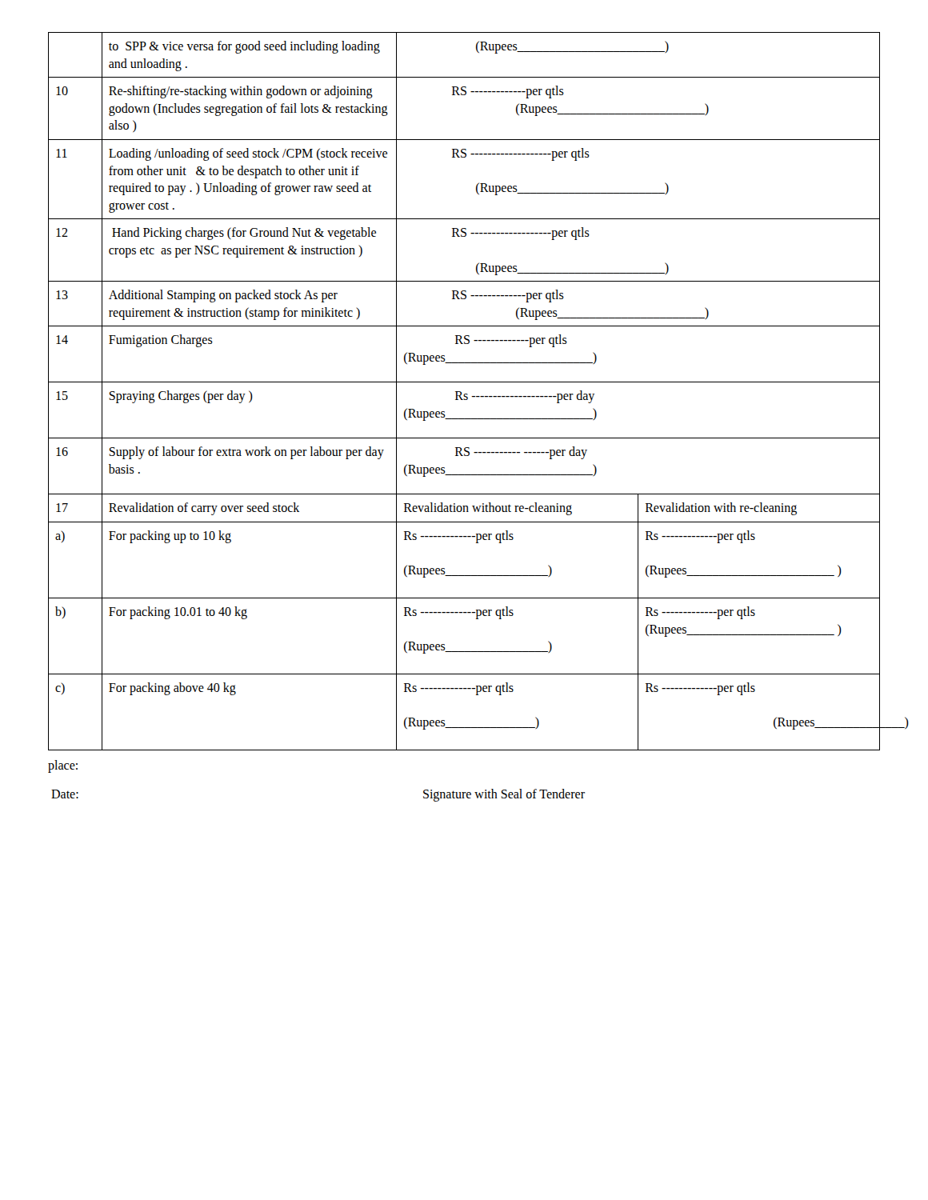| | to SPP & vice versa for good seed including loading and unloading . | (Rupees_______________________) |
| 10 | Re-shifting/re-stacking within godown or adjoining godown (Includes segregation of fail lots & restacking also ) | RS -------------per qtls (Rupees_______________________) |
| 11 | Loading /unloading of seed stock /CPM (stock receive from other unit & to be despatch to other unit if required to pay . ) Unloading of grower raw seed at grower cost . | RS -------------------per qtls (Rupees_______________________) |
| 12 | Hand Picking charges (for Ground Nut & vegetable crops etc as per NSC requirement & instruction ) | RS -------------------per qtls (Rupees_______________________) |
| 13 | Additional Stamping on packed stock As per requirement & instruction (stamp for minikitetc ) | RS -------------per qtls (Rupees_______________________) |
| 14 | Fumigation Charges | RS -------------per qtls (Rupees_______________________) |
| 15 | Spraying Charges (per day ) | Rs --------------------per day (Rupees_______________________) |
| 16 | Supply of labour for extra work on per labour per day basis . | RS ----------- ------per day (Rupees_______________________) |
| 17 | Revalidation of carry over seed stock | Revalidation without re-cleaning | Revalidation with re-cleaning |
| a) | For packing up to 10 kg | Rs -------------per qtls (Rupees________________) | Rs -------------per qtls (Rupees_______________________ ) |
| b) | For packing 10.01 to 40 kg | Rs -------------per qtls (Rupees________________) | Rs -------------per qtls (Rupees_______________________ ) |
| c) | For packing above 40 kg | Rs -------------per qtls (Rupees______________) | Rs -------------per qtls (Rupees______________) |
place:
Date:
Signature with Seal of Tenderer